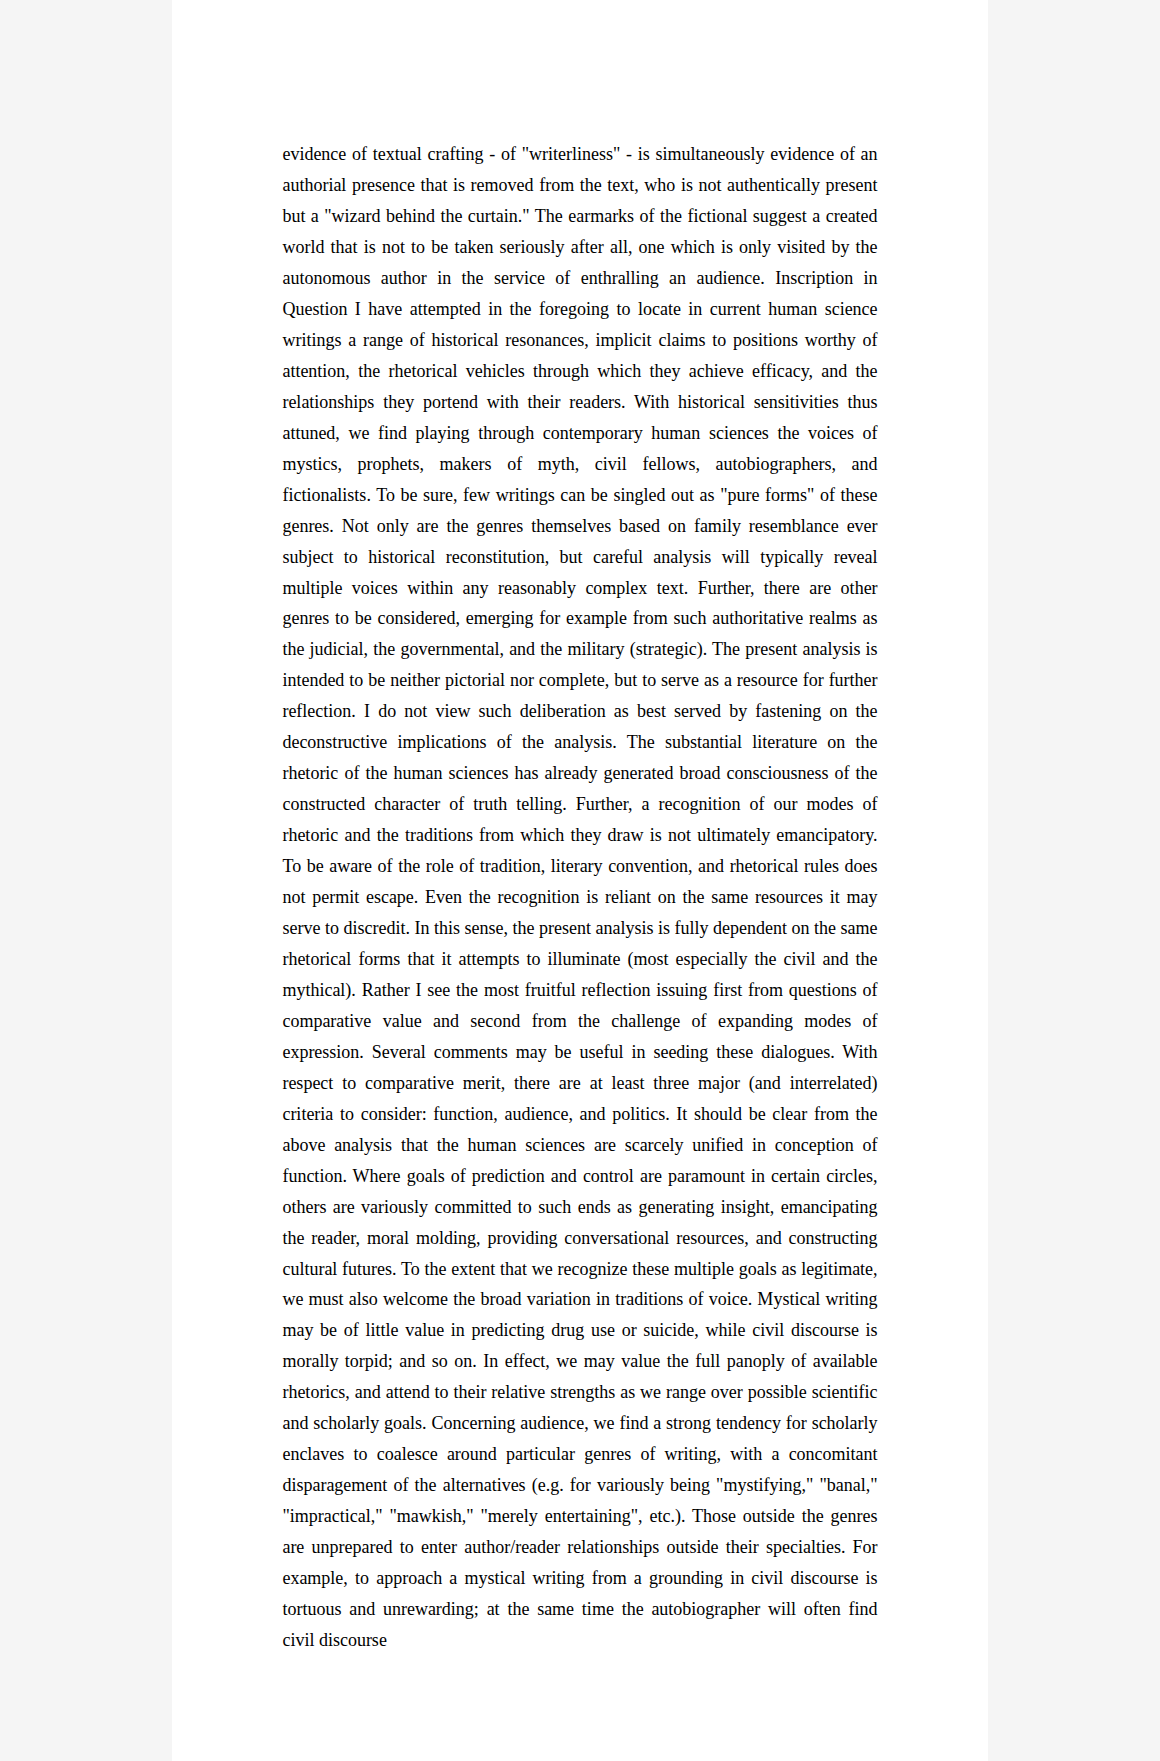evidence of textual crafting - of "writerliness" - is simultaneously evidence of an authorial presence that is removed from the text, who is not authentically present but a "wizard behind the curtain." The earmarks of the fictional suggest a created world that is not to be taken seriously after all, one which is only visited by the autonomous author in the service of enthralling an audience. Inscription in Question I have attempted in the foregoing to locate in current human science writings a range of historical resonances, implicit claims to positions worthy of attention, the rhetorical vehicles through which they achieve efficacy, and the relationships they portend with their readers. With historical sensitivities thus attuned, we find playing through contemporary human sciences the voices of mystics, prophets, makers of myth, civil fellows, autobiographers, and fictionalists. To be sure, few writings can be singled out as "pure forms" of these genres. Not only are the genres themselves based on family resemblance ever subject to historical reconstitution, but careful analysis will typically reveal multiple voices within any reasonably complex text. Further, there are other genres to be considered, emerging for example from such authoritative realms as the judicial, the governmental, and the military (strategic). The present analysis is intended to be neither pictorial nor complete, but to serve as a resource for further reflection. I do not view such deliberation as best served by fastening on the deconstructive implications of the analysis. The substantial literature on the rhetoric of the human sciences has already generated broad consciousness of the constructed character of truth telling. Further, a recognition of our modes of rhetoric and the traditions from which they draw is not ultimately emancipatory. To be aware of the role of tradition, literary convention, and rhetorical rules does not permit escape. Even the recognition is reliant on the same resources it may serve to discredit. In this sense, the present analysis is fully dependent on the same rhetorical forms that it attempts to illuminate (most especially the civil and the mythical). Rather I see the most fruitful reflection issuing first from questions of comparative value and second from the challenge of expanding modes of expression. Several comments may be useful in seeding these dialogues. With respect to comparative merit, there are at least three major (and interrelated) criteria to consider: function, audience, and politics. It should be clear from the above analysis that the human sciences are scarcely unified in conception of function. Where goals of prediction and control are paramount in certain circles, others are variously committed to such ends as generating insight, emancipating the reader, moral molding, providing conversational resources, and constructing cultural futures. To the extent that we recognize these multiple goals as legitimate, we must also welcome the broad variation in traditions of voice. Mystical writing may be of little value in predicting drug use or suicide, while civil discourse is morally torpid; and so on. In effect, we may value the full panoply of available rhetorics, and attend to their relative strengths as we range over possible scientific and scholarly goals. Concerning audience, we find a strong tendency for scholarly enclaves to coalesce around particular genres of writing, with a concomitant disparagement of the alternatives (e.g. for variously being "mystifying," "banal," "impractical," "mawkish," "merely entertaining", etc.). Those outside the genres are unprepared to enter author/reader relationships outside their specialties. For example, to approach a mystical writing from a grounding in civil discourse is tortuous and unrewarding; at the same time the autobiographer will often find civil discourse